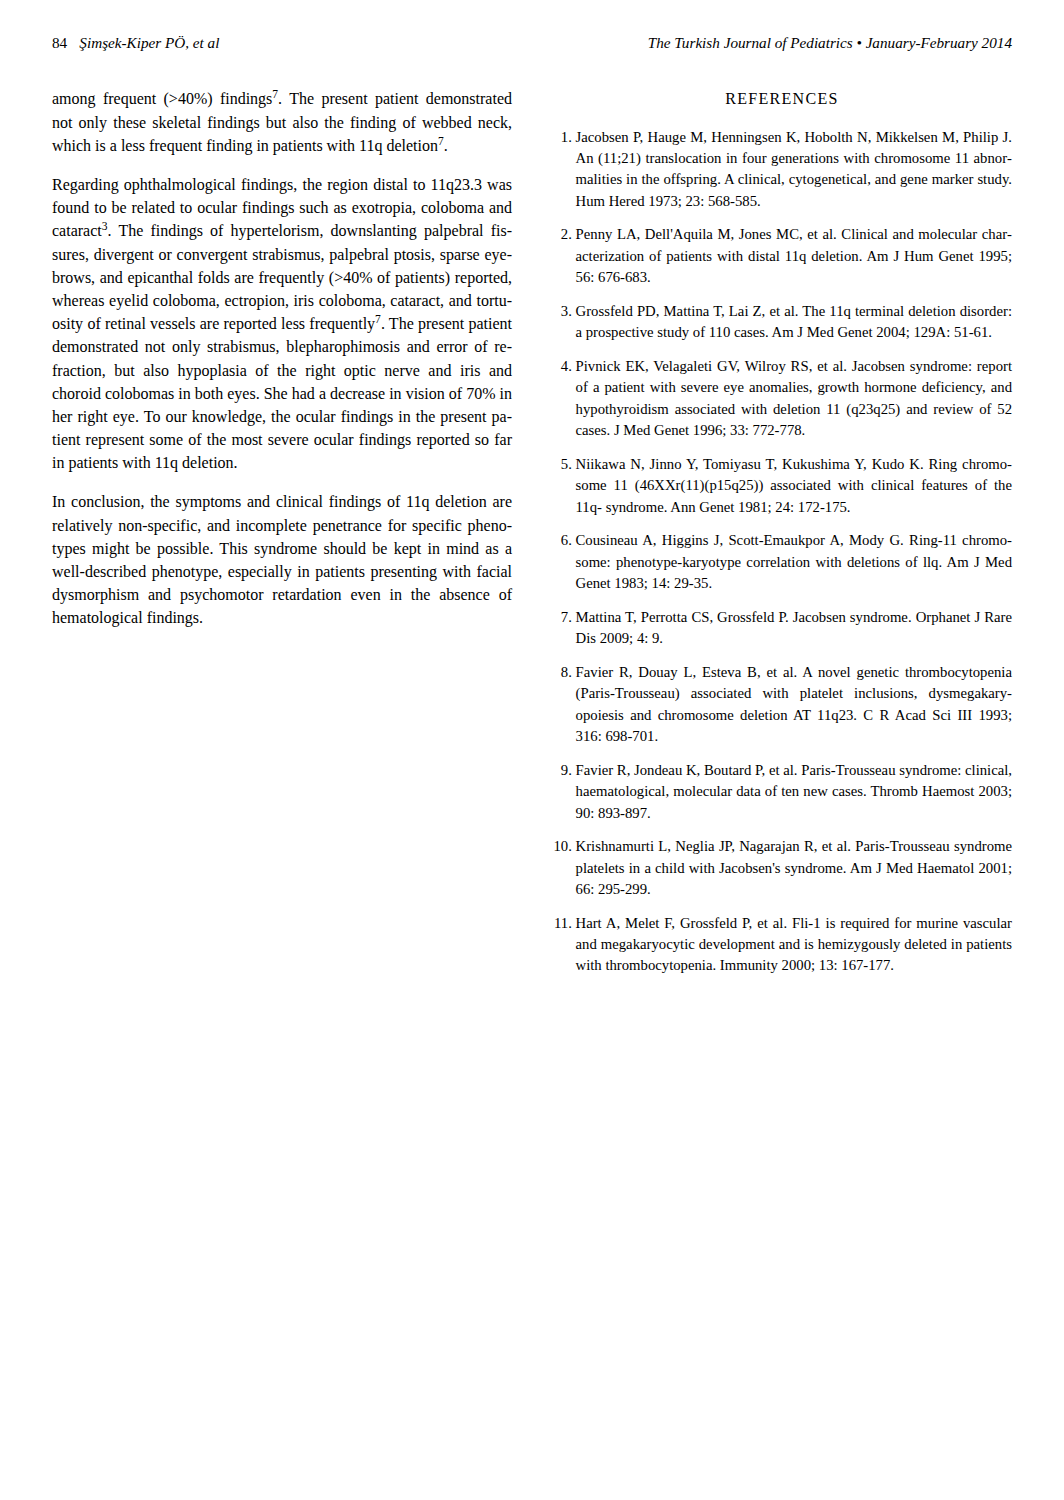84 Şimşek-Kiper PÖ, et al
The Turkish Journal of Pediatrics • January-February 2014
among frequent (>40%) findings7. The present patient demonstrated not only these skeletal findings but also the finding of webbed neck, which is a less frequent finding in patients with 11q deletion7.
Regarding ophthalmological findings, the region distal to 11q23.3 was found to be related to ocular findings such as exotropia, coloboma and cataract3. The findings of hypertelorism, downslanting palpebral fissures, divergent or convergent strabismus, palpebral ptosis, sparse eyebrows, and epicanthal folds are frequently (>40% of patients) reported, whereas eyelid coloboma, ectropion, iris coloboma, cataract, and tortuosity of retinal vessels are reported less frequently7. The present patient demonstrated not only strabismus, blepharophimosis and error of refraction, but also hypoplasia of the right optic nerve and iris and choroid colobomas in both eyes. She had a decrease in vision of 70% in her right eye. To our knowledge, the ocular findings in the present patient represent some of the most severe ocular findings reported so far in patients with 11q deletion.
In conclusion, the symptoms and clinical findings of 11q deletion are relatively non-specific, and incomplete penetrance for specific phenotypes might be possible. This syndrome should be kept in mind as a well-described phenotype, especially in patients presenting with facial dysmorphism and psychomotor retardation even in the absence of hematological findings.
References
Jacobsen P, Hauge M, Henningsen K, Hobolth N, Mikkelsen M, Philip J. An (11;21) translocation in four generations with chromosome 11 abnormalities in the offspring. A clinical, cytogenetical, and gene marker study. Hum Hered 1973; 23: 568-585.
Penny LA, Dell'Aquila M, Jones MC, et al. Clinical and molecular characterization of patients with distal 11q deletion. Am J Hum Genet 1995; 56: 676-683.
Grossfeld PD, Mattina T, Lai Z, et al. The 11q terminal deletion disorder: a prospective study of 110 cases. Am J Med Genet 2004; 129A: 51-61.
Pivnick EK, Velagaleti GV, Wilroy RS, et al. Jacobsen syndrome: report of a patient with severe eye anomalies, growth hormone deficiency, and hypothyroidism associated with deletion 11 (q23q25) and review of 52 cases. J Med Genet 1996; 33: 772-778.
Niikawa N, Jinno Y, Tomiyasu T, Kukushima Y, Kudo K. Ring chromosome 11 (46XXr(11)(p15q25)) associated with clinical features of the 11q- syndrome. Ann Genet 1981; 24: 172-175.
Cousineau A, Higgins J, Scott-Emaukpor A, Mody G. Ring-11 chromosome: phenotype-karyotype correlation with deletions of llq. Am J Med Genet 1983; 14: 29-35.
Mattina T, Perrotta CS, Grossfeld P. Jacobsen syndrome. Orphanet J Rare Dis 2009; 4: 9.
Favier R, Douay L, Esteva B, et al. A novel genetic thrombocytopenia (Paris-Trousseau) associated with platelet inclusions, dysmegakaryopoiesis and chromosome deletion AT 11q23. C R Acad Sci III 1993; 316: 698-701.
Favier R, Jondeau K, Boutard P, et al. Paris-Trousseau syndrome: clinical, haematological, molecular data of ten new cases. Thromb Haemost 2003; 90: 893-897.
Krishnamurti L, Neglia JP, Nagarajan R, et al. Paris-Trousseau syndrome platelets in a child with Jacobsen's syndrome. Am J Med Haematol 2001; 66: 295-299.
Hart A, Melet F, Grossfeld P, et al. Fli-1 is required for murine vascular and megakaryocytic development and is hemizygously deleted in patients with thrombocytopenia. Immunity 2000; 13: 167-177.